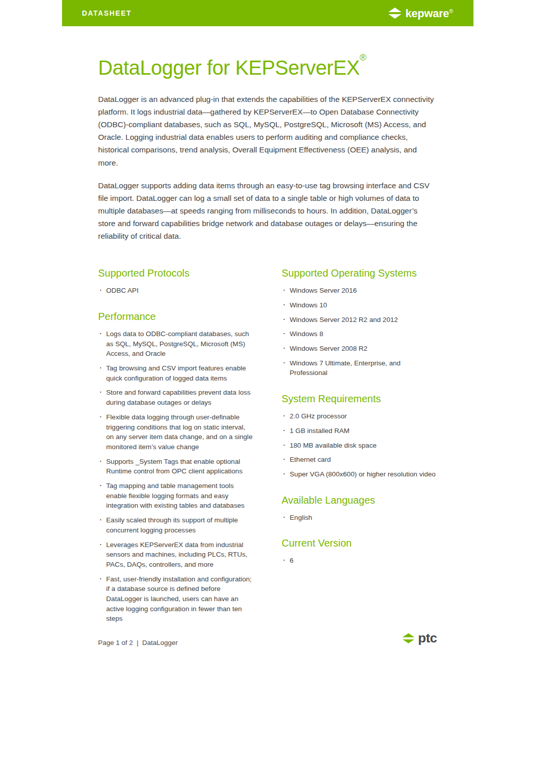Datasheet
kepware®
DataLogger for KEPServerEX®
DataLogger is an advanced plug-in that extends the capabilities of the KEPServerEX connectivity platform. It logs industrial data—gathered by KEPServerEX—to Open Database Connectivity (ODBC)-compliant databases, such as SQL, MySQL, PostgreSQL, Microsoft (MS) Access, and Oracle. Logging industrial data enables users to perform auditing and compliance checks, historical comparisons, trend analysis, Overall Equipment Effectiveness (OEE) analysis, and more.
DataLogger supports adding data items through an easy-to-use tag browsing interface and CSV file import. DataLogger can log a small set of data to a single table or high volumes of data to multiple databases—at speeds ranging from milliseconds to hours. In addition, DataLogger’s store and forward capabilities bridge network and database outages or delays—ensuring the reliability of critical data.
Supported Protocols
ODBC API
Performance
Logs data to ODBC-compliant databases, such as SQL, MySQL, PostgreSQL, Microsoft (MS) Access, and Oracle
Tag browsing and CSV import features enable quick configuration of logged data items
Store and forward capabilities prevent data loss during database outages or delays
Flexible data logging through user-definable triggering conditions that log on static interval, on any server item data change, and on a single monitored item’s value change
Supports _System Tags that enable optional Runtime control from OPC client applications
Tag mapping and table management tools enable flexible logging formats and easy integration with existing tables and databases
Easily scaled through its support of multiple concurrent logging processes
Leverages KEPServerEX data from industrial sensors and machines, including PLCs, RTUs, PACs, DAQs, controllers, and more
Fast, user-friendly installation and configuration; if a database source is defined before DataLogger is launched, users can have an active logging configuration in fewer than ten steps
Supported Operating Systems
Windows Server 2016
Windows 10
Windows Server 2012 R2 and 2012
Windows 8
Windows Server 2008 R2
Windows 7 Ultimate, Enterprise, and Professional
System Requirements
2.0 GHz processor
1 GB installed RAM
180 MB available disk space
Ethernet card
Super VGA (800x600) or higher resolution video
Available Languages
English
Current Version
6
Page 1 of 2 | DataLogger
ptc